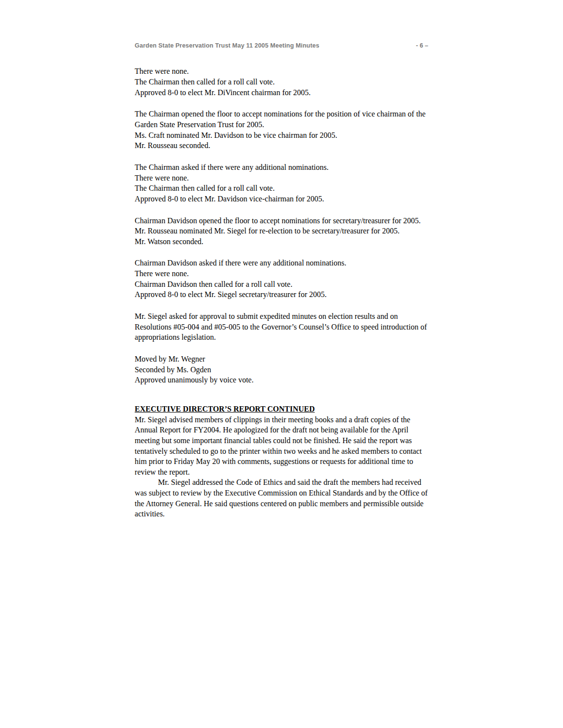Garden State Preservation Trust May 11 2005 Meeting Minutes - 6 –
There were none.
The Chairman then called for a roll call vote.
Approved 8-0 to elect Mr. DiVincent chairman for 2005.
The Chairman opened the floor to accept nominations for the position of vice chairman of the Garden State Preservation Trust for 2005.
Ms. Craft nominated Mr. Davidson to be vice chairman for 2005.
Mr. Rousseau seconded.
The Chairman asked if there were any additional nominations.
There were none.
The Chairman then called for a roll call vote.
Approved 8-0 to elect Mr. Davidson vice-chairman for 2005.
Chairman Davidson opened the floor to accept nominations for secretary/treasurer for 2005.
Mr. Rousseau nominated Mr. Siegel for re-election to be secretary/treasurer for 2005.
Mr. Watson seconded.
Chairman Davidson asked if there were any additional nominations.
There were none.
Chairman Davidson then called for a roll call vote.
Approved 8-0 to elect Mr. Siegel secretary/treasurer for 2005.
Mr. Siegel asked for approval to submit expedited minutes on election results and on Resolutions #05-004 and #05-005 to the Governor’s Counsel’s Office to speed introduction of appropriations legislation.
Moved by Mr. Wegner
Seconded by Ms. Ogden
Approved unanimously by voice vote.
EXECUTIVE DIRECTOR’S REPORT CONTINUED
Mr. Siegel advised members of clippings in their meeting books and a draft copies of the Annual Report for FY2004. He apologized for the draft not being available for the April meeting but some important financial tables could not be finished. He said the report was tentatively scheduled to go to the printer within two weeks and he asked members to contact him prior to Friday May 20 with comments, suggestions or requests for additional time to review the report.
Mr. Siegel addressed the Code of Ethics and said the draft the members had received was subject to review by the Executive Commission on Ethical Standards and by the Office of the Attorney General. He said questions centered on public members and permissible outside activities.